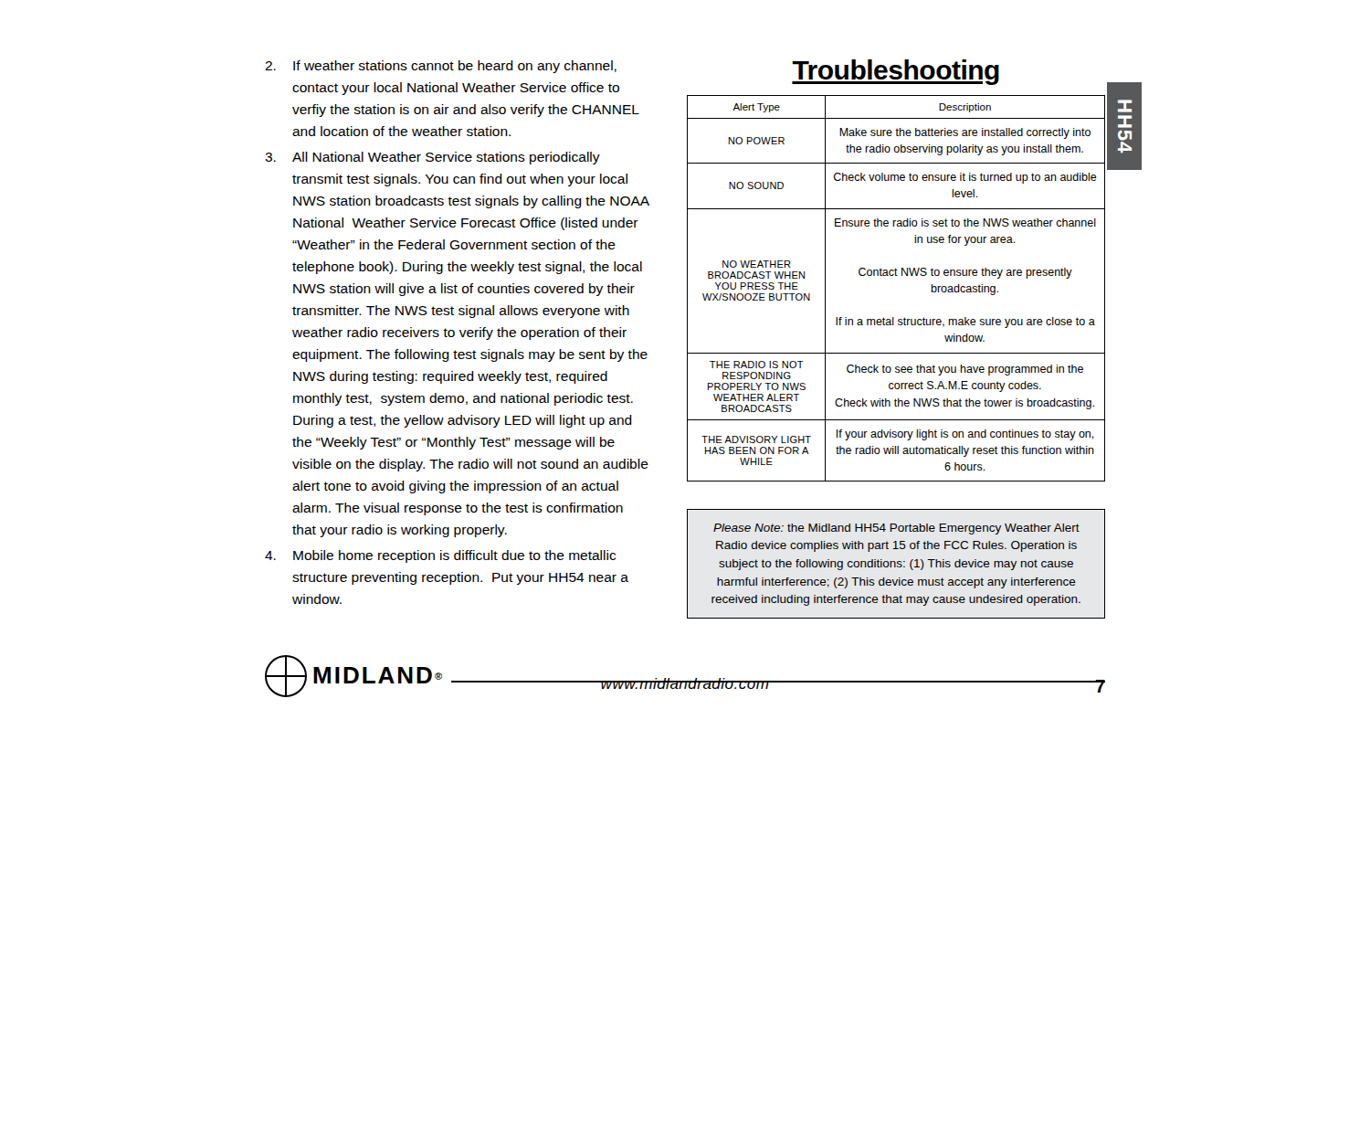2. If weather stations cannot be heard on any channel, contact your local National Weather Service office to verfiy the station is on air and also verify the CHANNEL and location of the weather station.
3. All National Weather Service stations periodically transmit test signals. You can find out when your local NWS station broadcasts test signals by calling the NOAA National Weather Service Forecast Office (listed under “Weather” in the Federal Government section of the telephone book). During the weekly test signal, the local NWS station will give a list of counties covered by their transmitter. The NWS test signal allows everyone with weather radio receivers to verify the operation of their equipment. The following test signals may be sent by the NWS during testing: required weekly test, required monthly test, system demo, and national periodic test. During a test, the yellow advisory LED will light up and the “Weekly Test” or “Monthly Test” message will be visible on the display. The radio will not sound an audible alert tone to avoid giving the impression of an actual alarm. The visual response to the test is confirmation that your radio is working properly.
4. Mobile home reception is difficult due to the metallic structure preventing reception. Put your HH54 near a window.
HH54
Troubleshooting
| Alert Type | Description |
| --- | --- |
| NO POWER | Make sure the batteries are installed correctly into the radio observing polarity as you install them. |
| NO SOUND | Check volume to ensure it is turned up to an audible level. |
| NO WEATHER BROADCAST WHEN YOU PRESS THE WX/SNOOZE BUTTON | Ensure the radio is set to the NWS weather channel in use for your area. Contact NWS to ensure they are presently broadcasting. If in a metal structure, make sure you are close to a window. |
| THE RADIO IS NOT RESPONDING PROPERLY TO NWS WEATHER ALERT BROADCASTS | Check to see that you have programmed in the correct S.A.M.E county codes. Check with the NWS that the tower is broadcasting. |
| THE ADVISORY LIGHT HAS BEEN ON FOR A WHILE | If your advisory light is on and continues to stay on, the radio will automatically reset this function within 6 hours. |
Please Note: the Midland HH54 Portable Emergency Weather Alert Radio device complies with part 15 of the FCC Rules. Operation is subject to the following conditions: (1) This device may not cause harmful interference; (2) This device must accept any interference received including interference that may cause undesired operation.
MIDLAND®
www.midlandradio.com
7